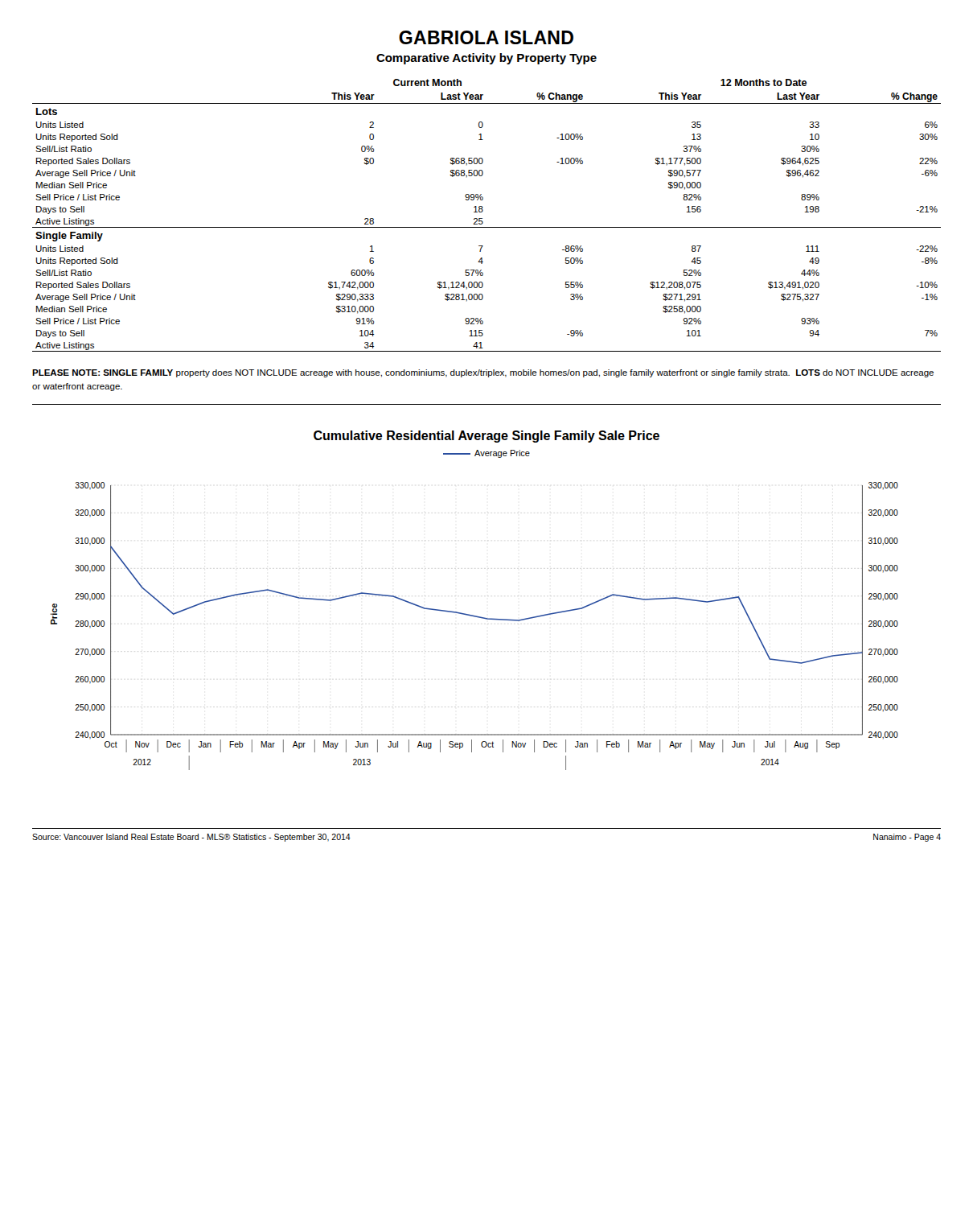GABRIOLA ISLAND
Comparative Activity by Property Type
| | Current Month | 12 Months to Date |
| | This Year | Last Year | % Change | This Year | Last Year | % Change |
| Lots | |
| Units Listed | 2 | 0 | | 35 | 33 | 6% |
| Units Reported Sold | 0 | 1 | -100% | 13 | 10 | 30% |
| Sell/List Ratio | 0% | | | 37% | 30% | |
| Reported Sales Dollars | $0 | $68,500 | -100% | $1,177,500 | $964,625 | 22% |
| Average Sell Price / Unit | | $68,500 | | $90,577 | $96,462 | -6% |
| Median Sell Price | | | | $90,000 | | |
| Sell Price / List Price | | 99% | | 82% | 89% | |
| Days to Sell | | 18 | | 156 | 198 | -21% |
| Active Listings | 28 | 25 | | | | |
| Single Family | |
| Units Listed | 1 | 7 | -86% | 87 | 111 | -22% |
| Units Reported Sold | 6 | 4 | 50% | 45 | 49 | -8% |
| Sell/List Ratio | 600% | 57% | | 52% | 44% | |
| Reported Sales Dollars | $1,742,000 | $1,124,000 | 55% | $12,208,075 | $13,491,020 | -10% |
| Average Sell Price / Unit | $290,333 | $281,000 | 3% | $271,291 | $275,327 | -1% |
| Median Sell Price | $310,000 | | | $258,000 | | |
| Sell Price / List Price | 91% | 92% | | 92% | 93% | |
| Days to Sell | 104 | 115 | -9% | 101 | 94 | 7% |
| Active Listings | 34 | 41 | | | | |
PLEASE NOTE: SINGLE FAMILY property does NOT INCLUDE acreage with house, condominiums, duplex/triplex, mobile homes/on pad, single family waterfront or single family strata. LOTS do NOT INCLUDE acreage or waterfront acreage.
Cumulative Residential Average Single Family Sale Price
Average Price
330,000 320,000 310,000 300,000 290,000 280,000 270,000 260,000 250,000 240,000 330,000 320,000 310,000 300,000 290,000 280,000 270,000 260,000 250,000 240,000 Price Oct Nov Dec Jan Feb Mar Apr May Jun Jul Aug Sep Oct Nov Dec Jan Feb Mar Apr May Jun Jul Aug Sep 2012 2013 2014
Source: Vancouver Island Real Estate Board - MLS® Statistics - September 30, 2014 Nanaimo - Page 4